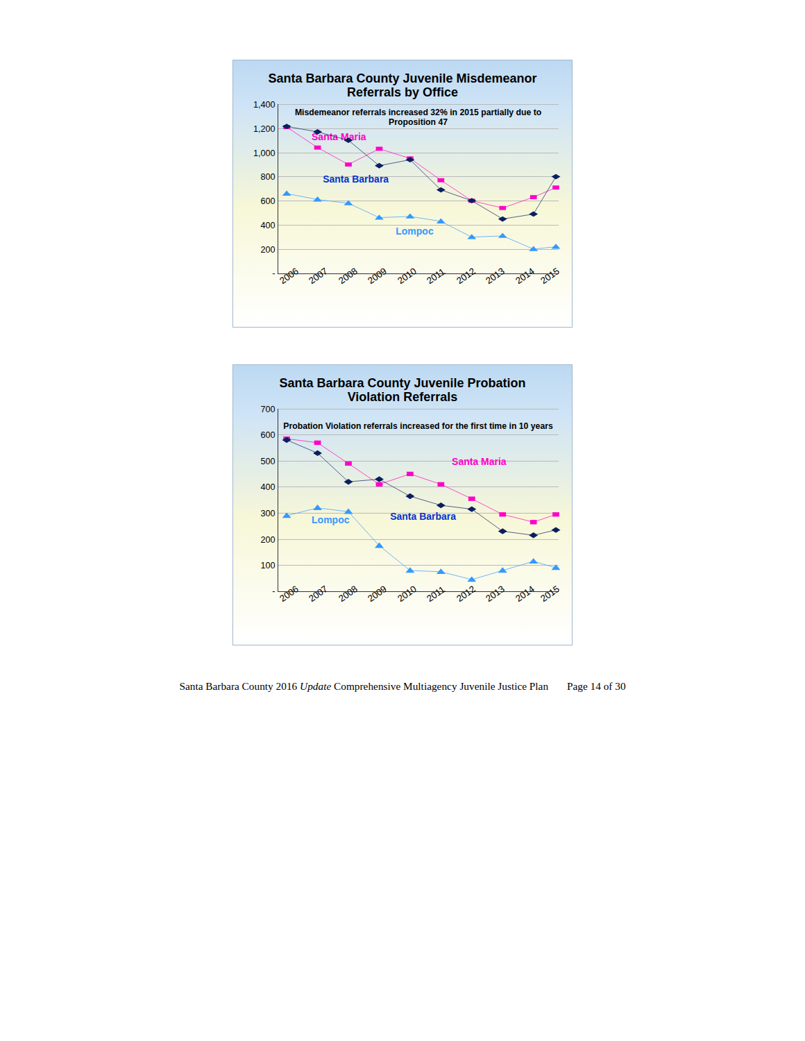Santa Barbara County Juvenile Misdemeanor
Referrals by Office
1,400
1,200
1,000
800
600
400
200
-
Misdemeanor referrals increased 32% in 2015 partially due to
Proposition 47
Santa Maria
Santa Barbara
Lompoc
2006 2007 2008 2009 2010 2011 2012 2013 2014 2015
Santa Barbara County Juvenile Probation
Violation Referrals
700
600
500
400
300
200
100
-
Probation Violation referrals increased for the first time in 10 years
Santa Maria
Santa Barbara
Lompoc
2006 2007 2008 2009 2010 2011 2012 2013 2014 2015
Santa Barbara County 2016 Update Comprehensive Multiagency Juvenile Justice Plan
Page 14 of 30